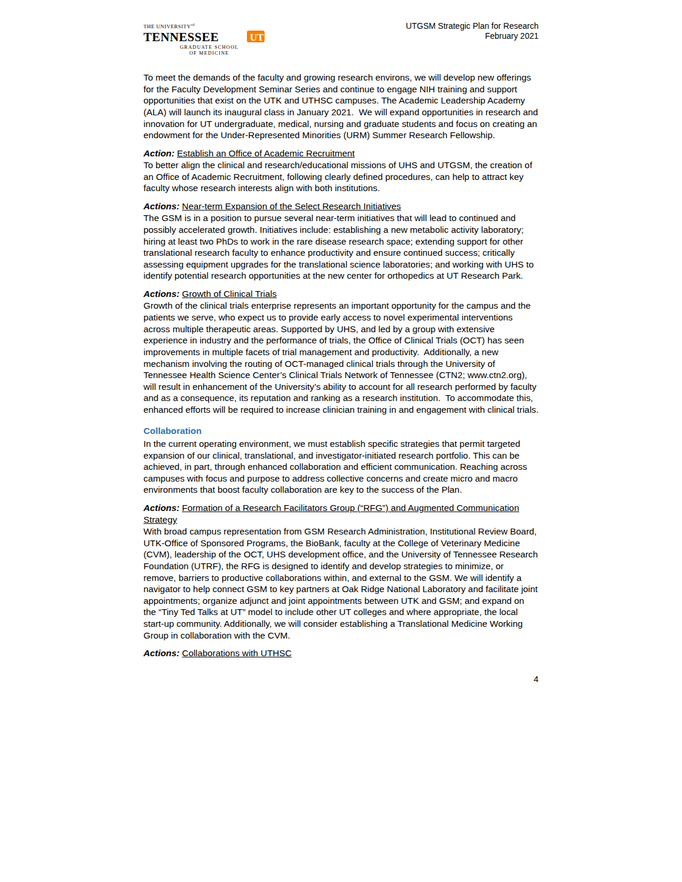THE UNIVERSITYof TENNESSEE UT GRADUATE SCHOOL OF MEDICINE
UTGSM Strategic Plan for Research
February 2021
To meet the demands of the faculty and growing research environs, we will develop new offerings for the Faculty Development Seminar Series and continue to engage NIH training and support opportunities that exist on the UTK and UTHSC campuses. The Academic Leadership Academy (ALA) will launch its inaugural class in January 2021. We will expand opportunities in research and innovation for UT undergraduate, medical, nursing and graduate students and focus on creating an endowment for the Under-Represented Minorities (URM) Summer Research Fellowship.
Action: Establish an Office of Academic Recruitment
To better align the clinical and research/educational missions of UHS and UTGSM, the creation of an Office of Academic Recruitment, following clearly defined procedures, can help to attract key faculty whose research interests align with both institutions.
Actions: Near-term Expansion of the Select Research Initiatives
The GSM is in a position to pursue several near-term initiatives that will lead to continued and possibly accelerated growth. Initiatives include: establishing a new metabolic activity laboratory; hiring at least two PhDs to work in the rare disease research space; extending support for other translational research faculty to enhance productivity and ensure continued success; critically assessing equipment upgrades for the translational science laboratories; and working with UHS to identify potential research opportunities at the new center for orthopedics at UT Research Park.
Actions: Growth of Clinical Trials
Growth of the clinical trials enterprise represents an important opportunity for the campus and the patients we serve, who expect us to provide early access to novel experimental interventions across multiple therapeutic areas. Supported by UHS, and led by a group with extensive experience in industry and the performance of trials, the Office of Clinical Trials (OCT) has seen improvements in multiple facets of trial management and productivity. Additionally, a new mechanism involving the routing of OCT-managed clinical trials through the University of Tennessee Health Science Center’s Clinical Trials Network of Tennessee (CTN2; www.ctn2.org), will result in enhancement of the University’s ability to account for all research performed by faculty and as a consequence, its reputation and ranking as a research institution. To accommodate this, enhanced efforts will be required to increase clinician training in and engagement with clinical trials.
Collaboration
In the current operating environment, we must establish specific strategies that permit targeted expansion of our clinical, translational, and investigator-initiated research portfolio. This can be achieved, in part, through enhanced collaboration and efficient communication. Reaching across campuses with focus and purpose to address collective concerns and create micro and macro environments that boost faculty collaboration are key to the success of the Plan.
Actions: Formation of a Research Facilitators Group (“RFG”) and Augmented Communication Strategy
With broad campus representation from GSM Research Administration, Institutional Review Board, UTK-Office of Sponsored Programs, the BioBank, faculty at the College of Veterinary Medicine (CVM), leadership of the OCT, UHS development office, and the University of Tennessee Research Foundation (UTRF), the RFG is designed to identify and develop strategies to minimize, or remove, barriers to productive collaborations within, and external to the GSM. We will identify a navigator to help connect GSM to key partners at Oak Ridge National Laboratory and facilitate joint appointments; organize adjunct and joint appointments between UTK and GSM; and expand on the “Tiny Ted Talks at UT” model to include other UT colleges and where appropriate, the local start-up community. Additionally, we will consider establishing a Translational Medicine Working Group in collaboration with the CVM.
Actions: Collaborations with UTHSC
4